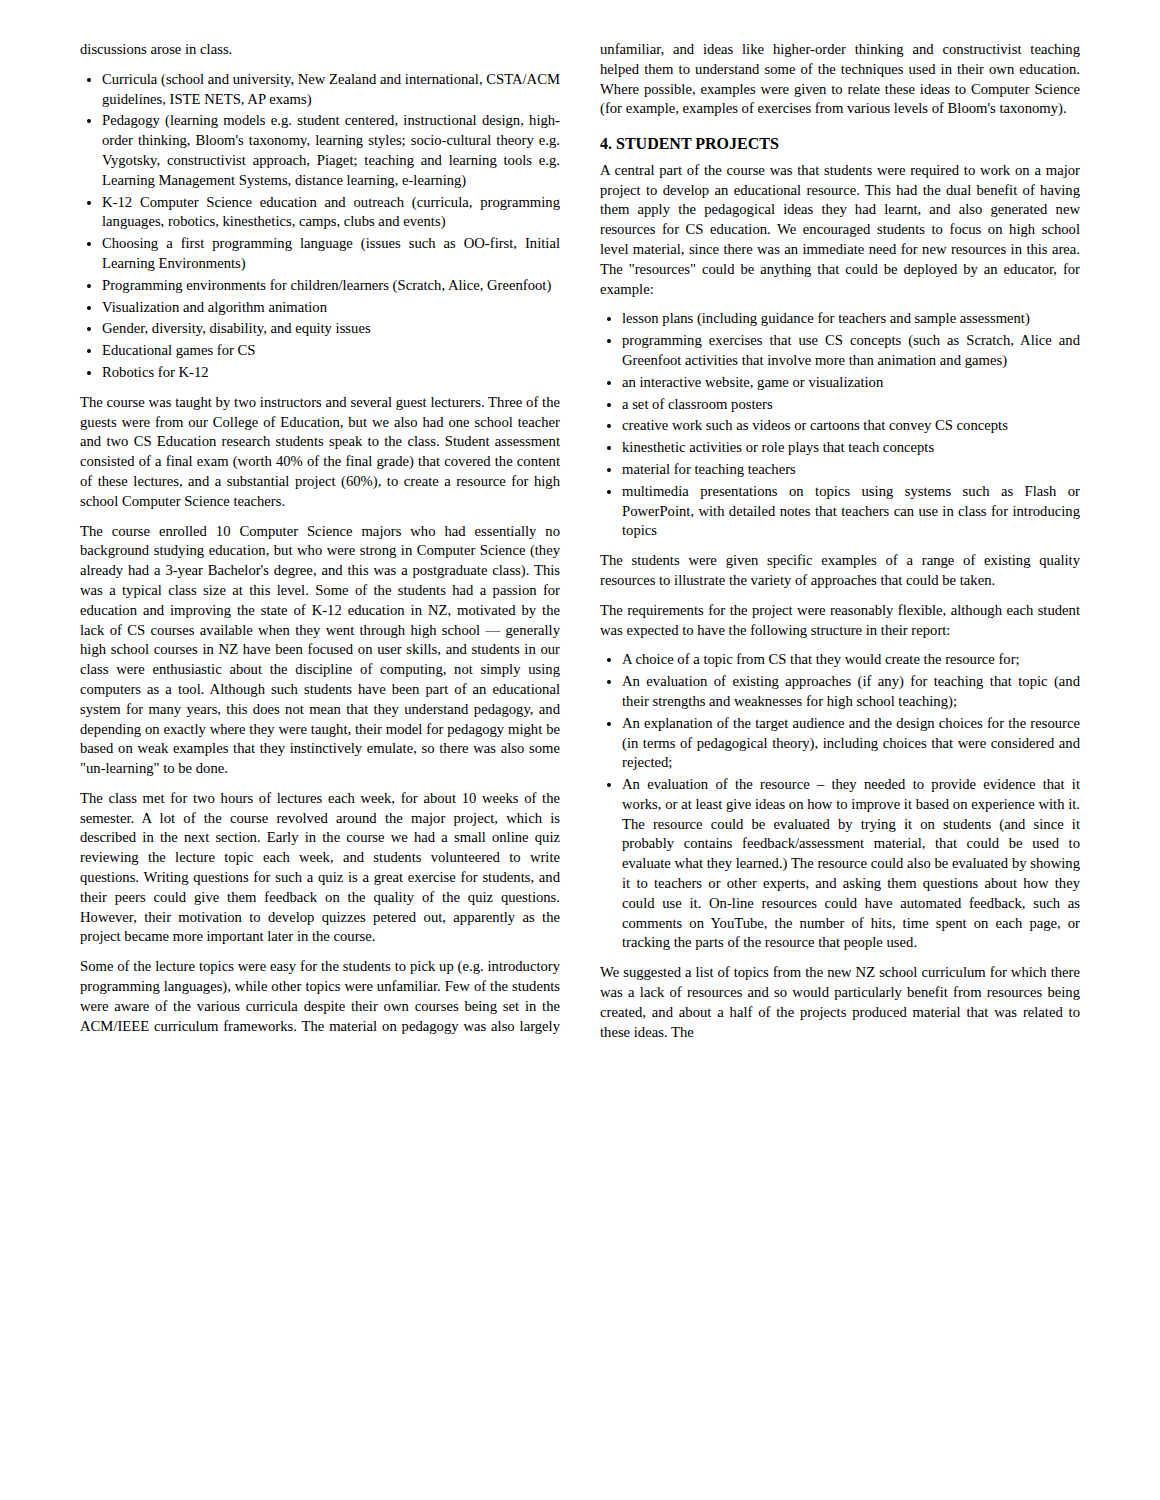discussions arose in class.
Curricula (school and university, New Zealand and international, CSTA/ACM guidelines, ISTE NETS, AP exams)
Pedagogy (learning models e.g. student centered, instructional design, high-order thinking, Bloom's taxonomy, learning styles; socio-cultural theory e.g. Vygotsky, constructivist approach, Piaget; teaching and learning tools e.g. Learning Management Systems, distance learning, e-learning)
K-12 Computer Science education and outreach (curricula, programming languages, robotics, kinesthetics, camps, clubs and events)
Choosing a first programming language (issues such as OO-first, Initial Learning Environments)
Programming environments for children/learners (Scratch, Alice, Greenfoot)
Visualization and algorithm animation
Gender, diversity, disability, and equity issues
Educational games for CS
Robotics for K-12
The course was taught by two instructors and several guest lecturers. Three of the guests were from our College of Education, but we also had one school teacher and two CS Education research students speak to the class. Student assessment consisted of a final exam (worth 40% of the final grade) that covered the content of these lectures, and a substantial project (60%), to create a resource for high school Computer Science teachers.
The course enrolled 10 Computer Science majors who had essentially no background studying education, but who were strong in Computer Science (they already had a 3-year Bachelor's degree, and this was a postgraduate class). This was a typical class size at this level. Some of the students had a passion for education and improving the state of K-12 education in NZ, motivated by the lack of CS courses available when they went through high school — generally high school courses in NZ have been focused on user skills, and students in our class were enthusiastic about the discipline of computing, not simply using computers as a tool. Although such students have been part of an educational system for many years, this does not mean that they understand pedagogy, and depending on exactly where they were taught, their model for pedagogy might be based on weak examples that they instinctively emulate, so there was also some "un-learning" to be done.
The class met for two hours of lectures each week, for about 10 weeks of the semester. A lot of the course revolved around the major project, which is described in the next section. Early in the course we had a small online quiz reviewing the lecture topic each week, and students volunteered to write questions. Writing questions for such a quiz is a great exercise for students, and their peers could give them feedback on the quality of the quiz questions. However, their motivation to develop quizzes petered out, apparently as the project became more important later in the course.
Some of the lecture topics were easy for the students to pick up (e.g. introductory programming languages), while other topics were unfamiliar. Few of the students were aware of the various curricula despite their own courses being set in the ACM/IEEE curriculum frameworks. The material on pedagogy was also largely unfamiliar, and ideas like higher-order thinking and constructivist teaching helped them to understand some of the techniques used in their own education. Where possible, examples were given to relate these ideas to Computer Science (for example, examples of exercises from various levels of Bloom's taxonomy).
4. Student Projects
A central part of the course was that students were required to work on a major project to develop an educational resource. This had the dual benefit of having them apply the pedagogical ideas they had learnt, and also generated new resources for CS education. We encouraged students to focus on high school level material, since there was an immediate need for new resources in this area. The "resources" could be anything that could be deployed by an educator, for example:
lesson plans (including guidance for teachers and sample assessment)
programming exercises that use CS concepts (such as Scratch, Alice and Greenfoot activities that involve more than animation and games)
an interactive website, game or visualization
a set of classroom posters
creative work such as videos or cartoons that convey CS concepts
kinesthetic activities or role plays that teach concepts
material for teaching teachers
multimedia presentations on topics using systems such as Flash or PowerPoint, with detailed notes that teachers can use in class for introducing topics
The students were given specific examples of a range of existing quality resources to illustrate the variety of approaches that could be taken.
The requirements for the project were reasonably flexible, although each student was expected to have the following structure in their report:
A choice of a topic from CS that they would create the resource for;
An evaluation of existing approaches (if any) for teaching that topic (and their strengths and weaknesses for high school teaching);
An explanation of the target audience and the design choices for the resource (in terms of pedagogical theory), including choices that were considered and rejected;
An evaluation of the resource – they needed to provide evidence that it works, or at least give ideas on how to improve it based on experience with it. The resource could be evaluated by trying it on students (and since it probably contains feedback/assessment material, that could be used to evaluate what they learned.) The resource could also be evaluated by showing it to teachers or other experts, and asking them questions about how they could use it. On-line resources could have automated feedback, such as comments on YouTube, the number of hits, time spent on each page, or tracking the parts of the resource that people used.
We suggested a list of topics from the new NZ school curriculum for which there was a lack of resources and so would particularly benefit from resources being created, and about a half of the projects produced material that was related to these ideas. The